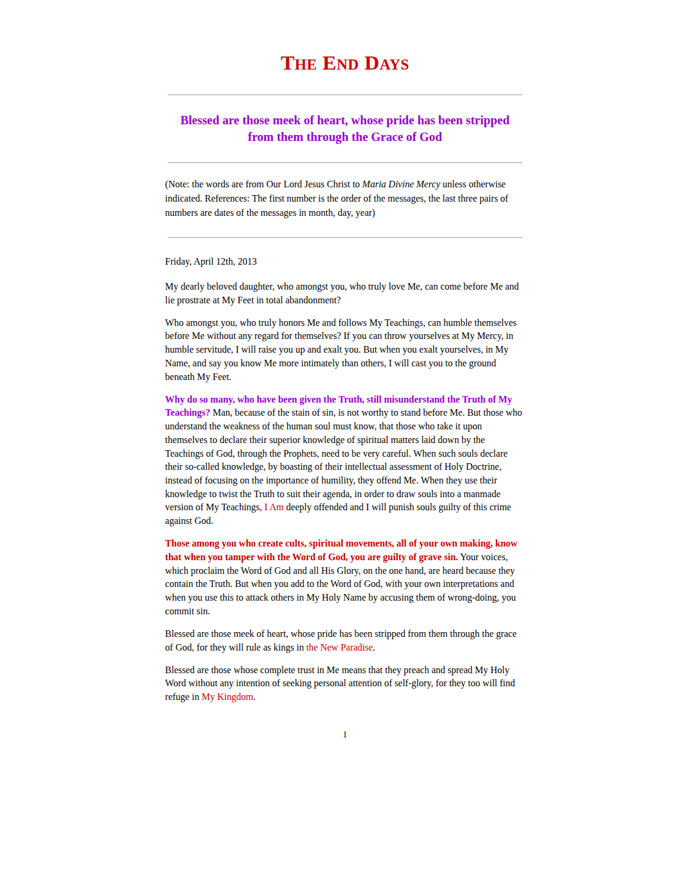THE END DAYS
Blessed are those meek of heart, whose pride has been stripped from them through the Grace of God
(Note: the words are from Our Lord Jesus Christ to Maria Divine Mercy unless otherwise indicated. References: The first number is the order of the messages, the last three pairs of numbers are dates of the messages in month, day, year)
Friday, April 12th, 2013
My dearly beloved daughter, who amongst you, who truly love Me, can come before Me and lie prostrate at My Feet in total abandonment?
Who amongst you, who truly honors Me and follows My Teachings, can humble themselves before Me without any regard for themselves? If you can throw yourselves at My Mercy, in humble servitude, I will raise you up and exalt you. But when you exalt yourselves, in My Name, and say you know Me more intimately than others, I will cast you to the ground beneath My Feet.
Why do so many, who have been given the Truth, still misunderstand the Truth of My Teachings? Man, because of the stain of sin, is not worthy to stand before Me. But those who understand the weakness of the human soul must know, that those who take it upon themselves to declare their superior knowledge of spiritual matters laid down by the Teachings of God, through the Prophets, need to be very careful. When such souls declare their so-called knowledge, by boasting of their intellectual assessment of Holy Doctrine, instead of focusing on the importance of humility, they offend Me. When they use their knowledge to twist the Truth to suit their agenda, in order to draw souls into a manmade version of My Teachings, I Am deeply offended and I will punish souls guilty of this crime against God.
Those among you who create cults, spiritual movements, all of your own making, know that when you tamper with the Word of God, you are guilty of grave sin. Your voices, which proclaim the Word of God and all His Glory, on the one hand, are heard because they contain the Truth. But when you add to the Word of God, with your own interpretations and when you use this to attack others in My Holy Name by accusing them of wrong-doing, you commit sin.
Blessed are those meek of heart, whose pride has been stripped from them through the grace of God, for they will rule as kings in the New Paradise.
Blessed are those whose complete trust in Me means that they preach and spread My Holy Word without any intention of seeking personal attention of self-glory, for they too will find refuge in My Kingdom.
1